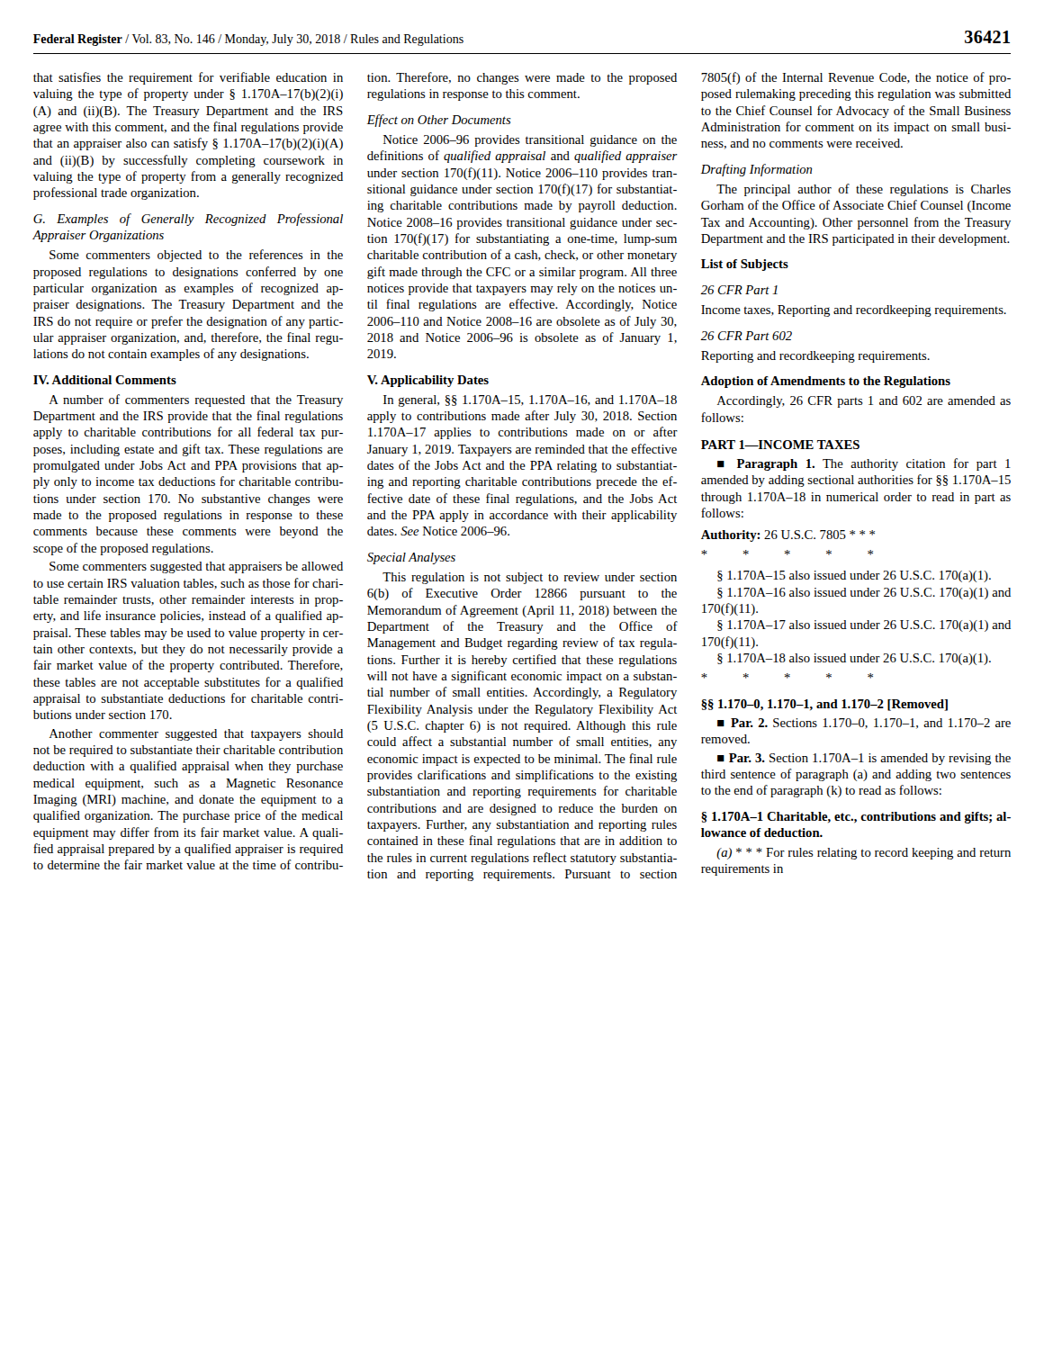Federal Register / Vol. 83, No. 146 / Monday, July 30, 2018 / Rules and Regulations
36421
that satisfies the requirement for verifiable education in valuing the type of property under § 1.170A–17(b)(2)(i)(A) and (ii)(B). The Treasury Department and the IRS agree with this comment, and the final regulations provide that an appraiser also can satisfy § 1.170A–17(b)(2)(i)(A) and (ii)(B) by successfully completing coursework in valuing the type of property from a generally recognized professional trade organization.
G. Examples of Generally Recognized Professional Appraiser Organizations
Some commenters objected to the references in the proposed regulations to designations conferred by one particular organization as examples of recognized appraiser designations. The Treasury Department and the IRS do not require or prefer the designation of any particular appraiser organization, and, therefore, the final regulations do not contain examples of any designations.
IV. Additional Comments
A number of commenters requested that the Treasury Department and the IRS provide that the final regulations apply to charitable contributions for all federal tax purposes, including estate and gift tax. These regulations are promulgated under Jobs Act and PPA provisions that apply only to income tax deductions for charitable contributions under section 170. No substantive changes were made to the proposed regulations in response to these comments because these comments were beyond the scope of the proposed regulations.
Some commenters suggested that appraisers be allowed to use certain IRS valuation tables, such as those for charitable remainder trusts, other remainder interests in property, and life insurance policies, instead of a qualified appraisal. These tables may be used to value property in certain other contexts, but they do not necessarily provide a fair market value of the property contributed. Therefore, these tables are not acceptable substitutes for a qualified appraisal to substantiate deductions for charitable contributions under section 170.
Another commenter suggested that taxpayers should not be required to substantiate their charitable contribution deduction with a qualified appraisal when they purchase medical equipment, such as a Magnetic Resonance Imaging (MRI) machine, and donate the equipment to a qualified organization. The purchase price of the medical equipment may differ from its fair market value. A qualified appraisal prepared by a qualified appraiser is required to determine the fair market value at the time of contribution. Therefore, no changes were made to the proposed regulations in response to this comment.
Effect on Other Documents
Notice 2006–96 provides transitional guidance on the definitions of qualified appraisal and qualified appraiser under section 170(f)(11). Notice 2006–110 provides transitional guidance under section 170(f)(17) for substantiating charitable contributions made by payroll deduction. Notice 2008–16 provides transitional guidance under section 170(f)(17) for substantiating a one-time, lump-sum charitable contribution of a cash, check, or other monetary gift made through the CFC or a similar program. All three notices provide that taxpayers may rely on the notices until final regulations are effective. Accordingly, Notice 2006–110 and Notice 2008–16 are obsolete as of July 30, 2018 and Notice 2006–96 is obsolete as of January 1, 2019.
V. Applicability Dates
In general, §§ 1.170A–15, 1.170A–16, and 1.170A–18 apply to contributions made after July 30, 2018. Section 1.170A–17 applies to contributions made on or after January 1, 2019. Taxpayers are reminded that the effective dates of the Jobs Act and the PPA relating to substantiating and reporting charitable contributions precede the effective date of these final regulations, and the Jobs Act and the PPA apply in accordance with their applicability dates. See Notice 2006–96.
Special Analyses
This regulation is not subject to review under section 6(b) of Executive Order 12866 pursuant to the Memorandum of Agreement (April 11, 2018) between the Department of the Treasury and the Office of Management and Budget regarding review of tax regulations. Further it is hereby certified that these regulations will not have a significant economic impact on a substantial number of small entities. Accordingly, a Regulatory Flexibility Analysis under the Regulatory Flexibility Act (5 U.S.C. chapter 6) is not required. Although this rule could affect a substantial number of small entities, any economic impact is expected to be minimal. The final rule provides clarifications and simplifications to the existing substantiation and reporting requirements for charitable contributions and are designed to reduce the burden on taxpayers. Further, any substantiation and reporting rules contained in these final regulations that are in addition to the rules in current regulations reflect statutory substantiation and reporting requirements. Pursuant to section 7805(f) of the Internal Revenue Code, the notice of proposed rulemaking preceding this regulation was submitted to the Chief Counsel for Advocacy of the Small Business Administration for comment on its impact on small business, and no comments were received.
Drafting Information
The principal author of these regulations is Charles Gorham of the Office of Associate Chief Counsel (Income Tax and Accounting). Other personnel from the Treasury Department and the IRS participated in their development.
List of Subjects
26 CFR Part 1
Income taxes, Reporting and recordkeeping requirements.
26 CFR Part 602
Reporting and recordkeeping requirements.
Adoption of Amendments to the Regulations
Accordingly, 26 CFR parts 1 and 602 are amended as follows:
PART 1—INCOME TAXES
■ Paragraph 1. The authority citation for part 1 amended by adding sectional authorities for §§ 1.170A–15 through 1.170A–18 in numerical order to read in part as follows:
Authority: 26 U.S.C. 7805 * * *
* * * * *
§ 1.170A–15 also issued under 26 U.S.C. 170(a)(1).
§ 1.170A–16 also issued under 26 U.S.C. 170(a)(1) and 170(f)(11).
§ 1.170A–17 also issued under 26 U.S.C. 170(a)(1) and 170(f)(11).
§ 1.170A–18 also issued under 26 U.S.C. 170(a)(1).
* * * * *
§§ 1.170–0, 1.170–1, and 1.170–2 [Removed]
■ Par. 2. Sections 1.170–0, 1.170–1, and 1.170–2 are removed.
■ Par. 3. Section 1.170A–1 is amended by revising the third sentence of paragraph (a) and adding two sentences to the end of paragraph (k) to read as follows:
§ 1.170A–1 Charitable, etc., contributions and gifts; allowance of deduction.
(a) * * * For rules relating to record keeping and return requirements in